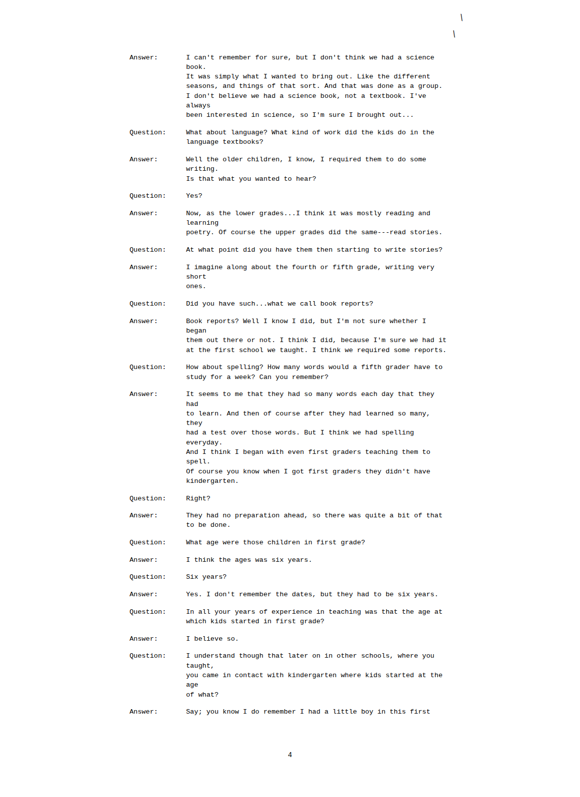\ \
| Answer: | I can't remember for sure, but I don't think we had a science book. It was simply what I wanted to bring out. Like the different seasons, and things of that sort. And that was done as a group. I don't believe we had a science book, not a textbook. I've always been interested in science, so I'm sure I brought out... |
| Question: | What about language? What kind of work did the kids do in the language textbooks? |
| Answer: | Well the older children, I know, I required them to do some writing. Is that what you wanted to hear? |
| Question: | Yes? |
| Answer: | Now, as the lower grades...I think it was mostly reading and learning poetry. Of course the upper grades did the same---read stories. |
| Question: | At what point did you have them then starting to write stories? |
| Answer: | I imagine along about the fourth or fifth grade, writing very short ones. |
| Question: | Did you have such...what we call book reports? |
| Answer: | Book reports? Well I know I did, but I'm not sure whether I began them out there or not. I think I did, because I'm sure we had it at the first school we taught. I think we required some reports. |
| Question: | How about spelling? How many words would a fifth grader have to study for a week? Can you remember? |
| Answer: | It seems to me that they had so many words each day that they had to learn. And then of course after they had learned so many, they had a test over those words. But I think we had spelling everyday. And I think I began with even first graders teaching them to spell. Of course you know when I got first graders they didn't have kindergarten. |
| Question: | Right? |
| Answer: | They had no preparation ahead, so there was quite a bit of that to be done. |
| Question: | What age were those children in first grade? |
| Answer: | I think the ages was six years. |
| Question: | Six years? |
| Answer: | Yes. I don't remember the dates, but they had to be six years. |
| Question: | In all your years of experience in teaching was that the age at which kids started in first grade? |
| Answer: | I believe so. |
| Question: | I understand though that later on in other schools, where you taught, you came in contact with kindergarten where kids started at the age of what? |
| Answer: | Say; you know I do remember I had a little boy in this first |
4